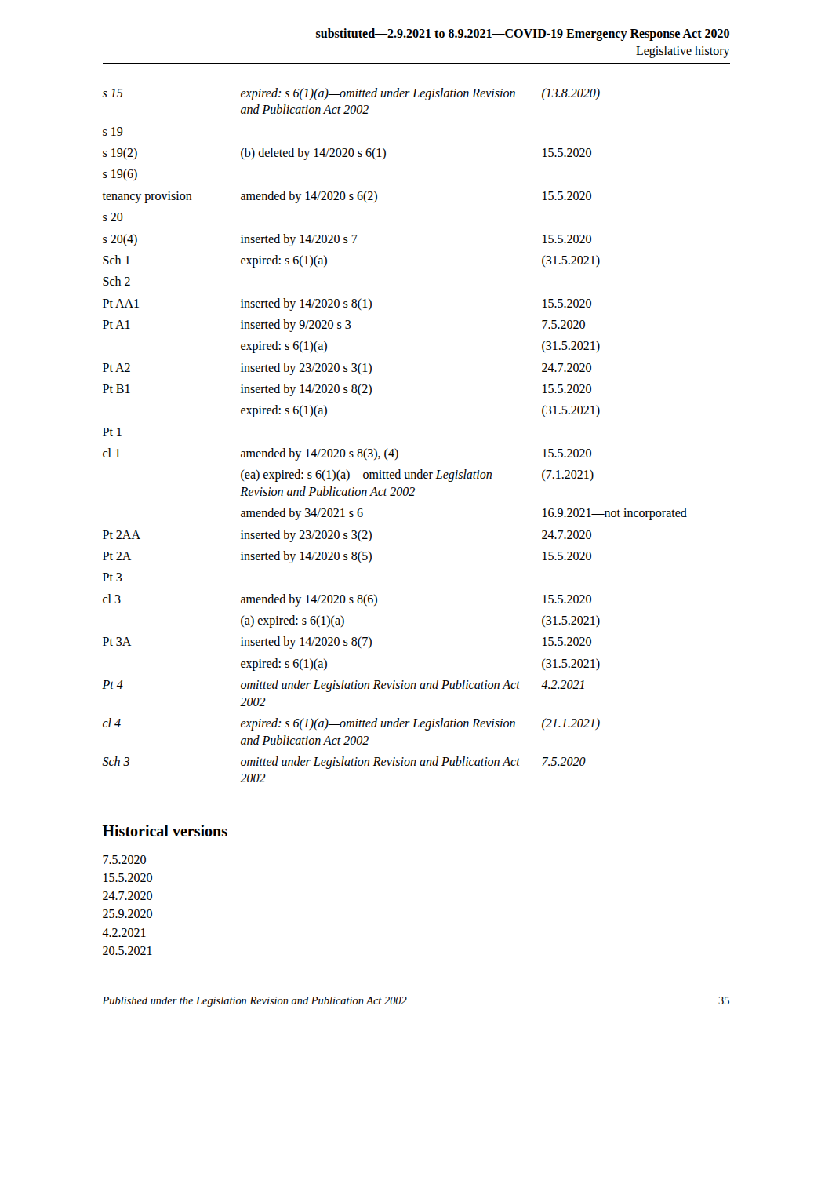substituted—2.9.2021 to 8.9.2021—COVID-19 Emergency Response Act 2020 Legislative history
| s 15 | expired: s 6(1)(a)—omitted under Legislation Revision and Publication Act 2002 | (13.8.2020) |
| s 19 | | |
| s 19(2) | (b) deleted by 14/2020 s 6(1) | 15.5.2020 |
| s 19(6) | | |
| tenancy provision | amended by 14/2020 s 6(2) | 15.5.2020 |
| s 20 | | |
| s 20(4) | inserted by 14/2020 s 7 | 15.5.2020 |
| Sch 1 | expired: s 6(1)(a) | (31.5.2021) |
| Sch 2 | | |
| Pt AA1 | inserted by 14/2020 s 8(1) | 15.5.2020 |
| Pt A1 | inserted by 9/2020 s 3 | 7.5.2020 |
| | expired: s 6(1)(a) | (31.5.2021) |
| Pt A2 | inserted by 23/2020 s 3(1) | 24.7.2020 |
| Pt B1 | inserted by 14/2020 s 8(2) | 15.5.2020 |
| | expired: s 6(1)(a) | (31.5.2021) |
| Pt 1 | | |
| cl 1 | amended by 14/2020 s 8(3), (4) | 15.5.2020 |
| | (ea) expired: s 6(1)(a)—omitted under Legislation Revision and Publication Act 2002 | (7.1.2021) |
| | amended by 34/2021 s 6 | 16.9.2021—not incorporated |
| Pt 2AA | inserted by 23/2020 s 3(2) | 24.7.2020 |
| Pt 2A | inserted by 14/2020 s 8(5) | 15.5.2020 |
| Pt 3 | | |
| cl 3 | amended by 14/2020 s 8(6) | 15.5.2020 |
| | (a) expired: s 6(1)(a) | (31.5.2021) |
| Pt 3A | inserted by 14/2020 s 8(7) | 15.5.2020 |
| | expired: s 6(1)(a) | (31.5.2021) |
| Pt 4 | omitted under Legislation Revision and Publication Act 2002 | 4.2.2021 |
| cl 4 | expired: s 6(1)(a)—omitted under Legislation Revision and Publication Act 2002 | (21.1.2021) |
| Sch 3 | omitted under Legislation Revision and Publication Act 2002 | 7.5.2020 |
Historical versions
7.5.2020
15.5.2020
24.7.2020
25.9.2020
4.2.2021
20.5.2021
Published under the Legislation Revision and Publication Act 2002 35